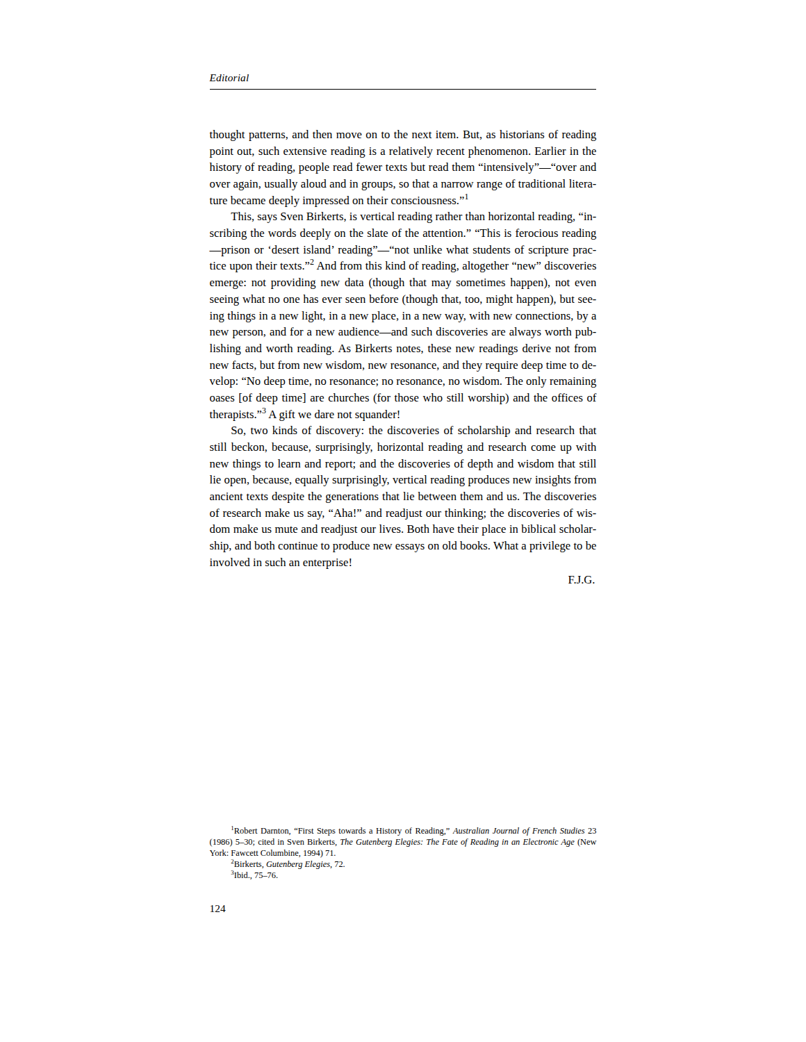Editorial
thought patterns, and then move on to the next item. But, as historians of reading point out, such extensive reading is a relatively recent phenomenon. Earlier in the history of reading, people read fewer texts but read them “intensively”—“over and over again, usually aloud and in groups, so that a narrow range of traditional literature became deeply impressed on their consciousness.”1
This, says Sven Birkerts, is vertical reading rather than horizontal reading, “inscribing the words deeply on the slate of the attention.” “This is ferocious reading—prison or ‘desert island’ reading”—“not unlike what students of scripture practice upon their texts.”2 And from this kind of reading, altogether “new” discoveries emerge: not providing new data (though that may sometimes happen), not even seeing what no one has ever seen before (though that, too, might happen), but seeing things in a new light, in a new place, in a new way, with new connections, by a new person, and for a new audience—and such discoveries are always worth publishing and worth reading. As Birkerts notes, these new readings derive not from new facts, but from new wisdom, new resonance, and they require deep time to develop: “No deep time, no resonance; no resonance, no wisdom. The only remaining oases [of deep time] are churches (for those who still worship) and the offices of therapists.”3 A gift we dare not squander!
So, two kinds of discovery: the discoveries of scholarship and research that still beckon, because, surprisingly, horizontal reading and research come up with new things to learn and report; and the discoveries of depth and wisdom that still lie open, because, equally surprisingly, vertical reading produces new insights from ancient texts despite the generations that lie between them and us. The discoveries of research make us say, “Aha!” and readjust our thinking; the discoveries of wisdom make us mute and readjust our lives. Both have their place in biblical scholarship, and both continue to produce new essays on old books. What a privilege to be involved in such an enterprise!
F.J.G.
1Robert Darnton, “First Steps towards a History of Reading,” Australian Journal of French Studies 23 (1986) 5–30; cited in Sven Birkerts, The Gutenberg Elegies: The Fate of Reading in an Electronic Age (New York: Fawcett Columbine, 1994) 71.
2Birkerts, Gutenberg Elegies, 72.
3Ibid., 75–76.
124